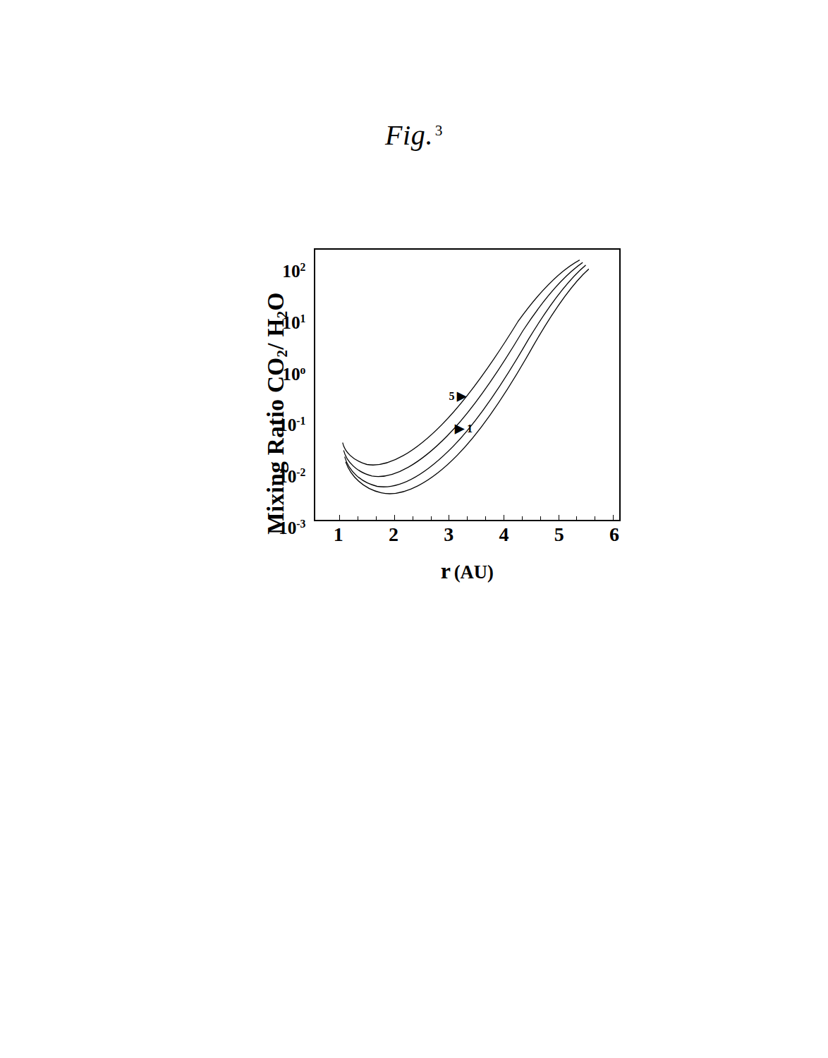Fig. 3
Mixing Ratio CO2/ H2O
102 101 10o 10-1 10-2 10-3
5 ▶
▶ 1
1 2 3 4 5 6
r(AU)